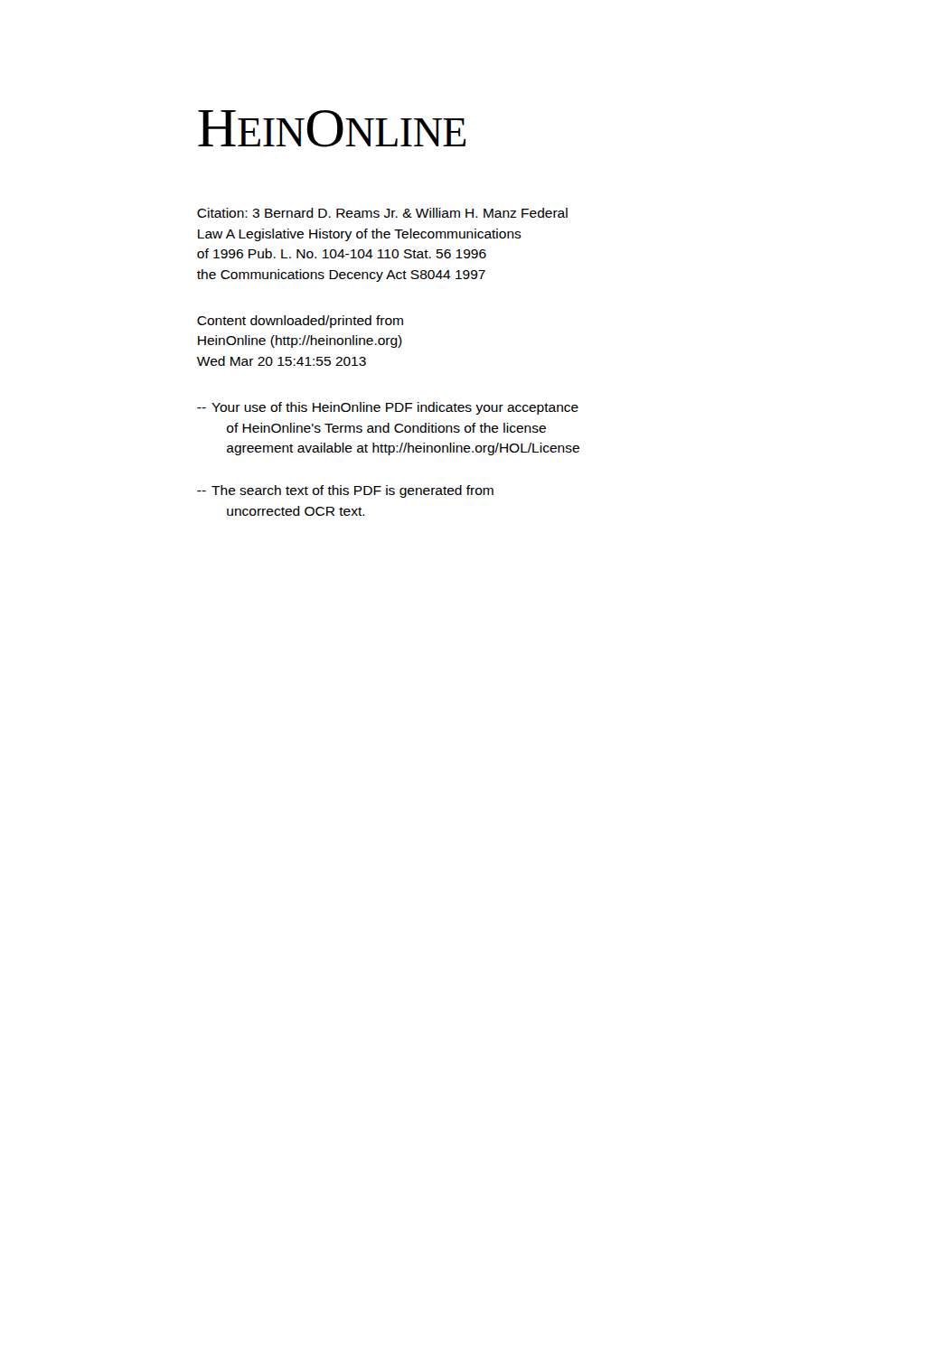HEIN ONLINE
Citation: 3 Bernard D. Reams Jr. & William H. Manz Federal
Law A Legislative History of the Telecommunications
of 1996 Pub. L. No. 104-104 110 Stat. 56 1996
the Communications Decency Act S8044 1997
Content downloaded/printed from
HeinOnline (http://heinonline.org)
Wed Mar 20 15:41:55 2013
-- Your use of this HeinOnline PDF indicates your acceptance of HeinOnline's Terms and Conditions of the license agreement available at http://heinonline.org/HOL/License
-- The search text of this PDF is generated from uncorrected OCR text.